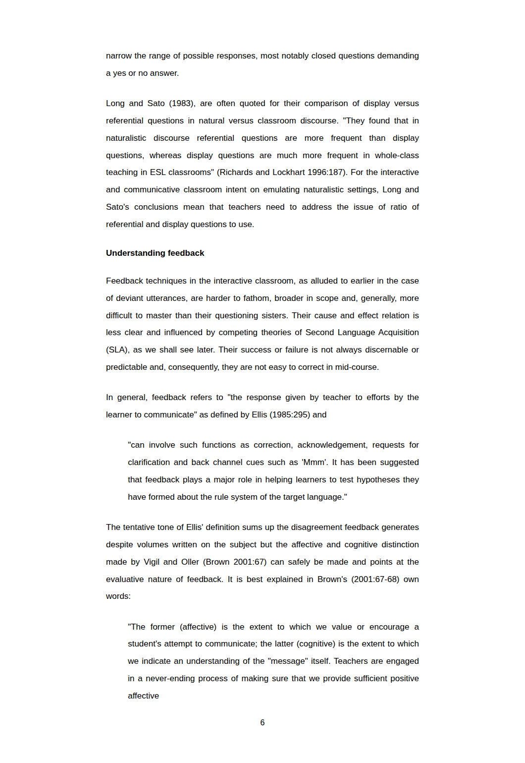narrow the range of possible responses, most notably closed questions demanding a yes or no answer.
Long and Sato (1983), are often quoted for their comparison of display versus referential questions in natural versus classroom discourse. "They found that in naturalistic discourse referential questions are more frequent than display questions, whereas display questions are much more frequent in whole-class teaching in ESL classrooms" (Richards and Lockhart 1996:187). For the interactive and communicative classroom intent on emulating naturalistic settings, Long and Sato's conclusions mean that teachers need to address the issue of ratio of referential and display questions to use.
Understanding feedback
Feedback techniques in the interactive classroom, as alluded to earlier in the case of deviant utterances, are harder to fathom, broader in scope and, generally, more difficult to master than their questioning sisters. Their cause and effect relation is less clear and influenced by competing theories of Second Language Acquisition (SLA), as we shall see later. Their success or failure is not always discernable or predictable and, consequently, they are not easy to correct in mid-course.
In general, feedback refers to "the response given by teacher to efforts by the learner to communicate" as defined by Ellis (1985:295) and
"can involve such functions as correction, acknowledgement, requests for clarification and back channel cues such as 'Mmm'. It has been suggested that feedback plays a major role in helping learners to test hypotheses they have formed about the rule system of the target language."
The tentative tone of Ellis' definition sums up the disagreement feedback generates despite volumes written on the subject but the affective and cognitive distinction made by Vigil and Oller (Brown 2001:67) can safely be made and points at the evaluative nature of feedback. It is best explained in Brown's (2001:67-68) own words:
"The former (affective) is the extent to which we value or encourage a student's attempt to communicate; the latter (cognitive) is the extent to which we indicate an understanding of the "message" itself. Teachers are engaged in a never-ending process of making sure that we provide sufficient positive affective
6